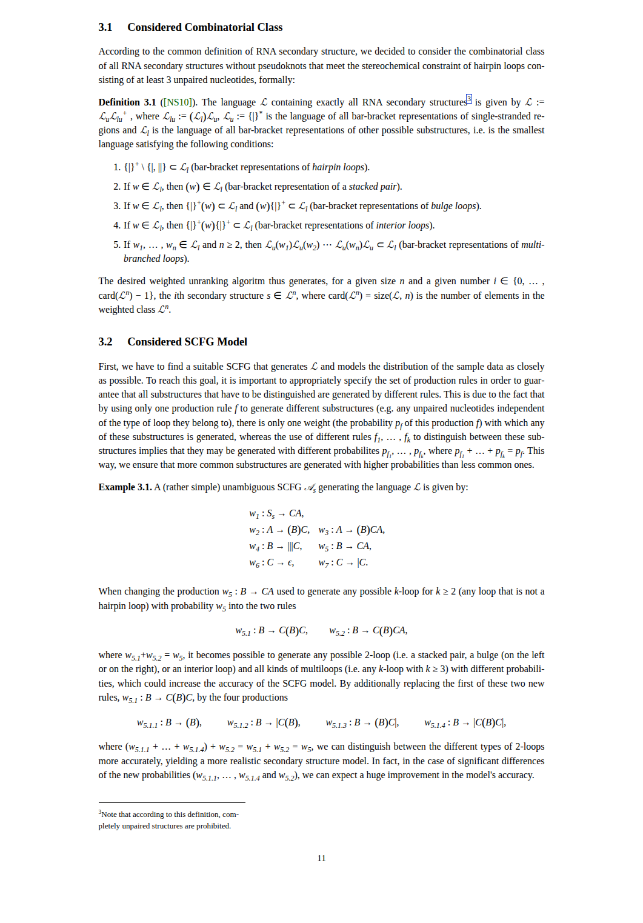3.1 Considered Combinatorial Class
According to the common definition of RNA secondary structure, we decided to consider the combinatorial class of all RNA secondary structures without pseudoknots that meet the stereochemical constraint of hairpin loops consisting of at least 3 unpaired nucleotides, formally:
Definition 3.1 ([NS10]). The language ℒ containing exactly all RNA secondary structures3 is given by ℒ := ℒu ℒlu+ , where ℒlu := (ℒl) ℒu, ℒu := {|}* is the language of all bar-bracket representations of single-stranded regions and ℒl is the language of all bar-bracket representations of other possible substructures, i.e. is the smallest language satisfying the following conditions:
{|}+ \ {|, ||} ⊂ ℒl (bar-bracket representations of hairpin loops).
If w ∈ ℒl, then (w) ∈ ℒl (bar-bracket representation of a stacked pair).
If w ∈ ℒl, then {|}+(w) ⊂ ℒl and (w){|}+ ⊂ ℒl (bar-bracket representations of bulge loops).
If w ∈ ℒl, then {|}+(w){|}+ ⊂ ℒl (bar-bracket representations of interior loops).
If w1, … , wn ∈ ℒl and n ≥ 2, then ℒu(w1)ℒu(w2) ⋯ ℒu(wn)ℒu ⊂ ℒl (bar-bracket representations of multibranched loops).
The desired weighted unranking algoritm thus generates, for a given size n and a given number i ∈ {0, … , card(ℒn) − 1}, the ith secondary structure s ∈ ℒn, where card(ℒn) = size(ℒ, n) is the number of elements in the weighted class ℒn.
3.2 Considered SCFG Model
First, we have to find a suitable SCFG that generates ℒ and models the distribution of the sample data as closely as possible. To reach this goal, it is important to appropriately specify the set of production rules in order to guarantee that all substructures that have to be distinguished are generated by different rules. This is due to the fact that by using only one production rule f to generate different substructures (e.g. any unpaired nucleotides independent of the type of loop they belong to), there is only one weight (the probability pf of this production f) with which any of these substructures is generated, whereas the use of different rules f1, … , fk to distinguish between these substructures implies that they may be generated with different probabilites pf1, … , pfk, where pf1 + … + pfk = pf. This way, we ensure that more common substructures are generated with higher probabilities than less common ones.
Example 3.1. A (rather simple) unambiguous SCFG 𝒜s generating the language ℒ is given by:
| w 1 : S s → CA , | |
| w 2 : A → ( B ) C , | w 3 : A → ( B ) CA , |
| w 4 : B → /// C , | w 5 : B → CA , |
| w 6 : C → ϵ , | w 7 : C → / C . |
When changing the production w5 : B → CA used to generate any possible k-loop for k ≥ 2 (any loop that is not a hairpin loop) with probability w5 into the two rules
w5.1 : B → C(B) C, w5.2 : B → C(B) CA,
where w5.1+w5.2 = w5, it becomes possible to generate any possible 2-loop (i.e. a stacked pair, a bulge (on the left or on the right), or an interior loop) and all kinds of multiloops (i.e. any k-loop with k ≥ 3) with different probabilities, which could increase the accuracy of the SCFG model. By additionally replacing the first of these two new rules, w5.1 : B → C(B) C, by the four productions
w5.1.1 : B → (B), w5.1.2 : B → |C(B), w5.1.3 : B → (B) C|, w5.1.4 : B → |C(B) C|,
where (w5.1.1 + … + w5.1.4) + w5.2 = w5.1 + w5.2 = w5, we can distinguish between the different types of 2-loops more accurately, yielding a more realistic secondary structure model. In fact, in the case of significant differences of the new probabilities (w5.1.1, … , w5.1.4 and w5.2), we can expect a huge improvement in the model's accuracy.
3Note that according to this definition, completely unpaired structures are prohibited.
11